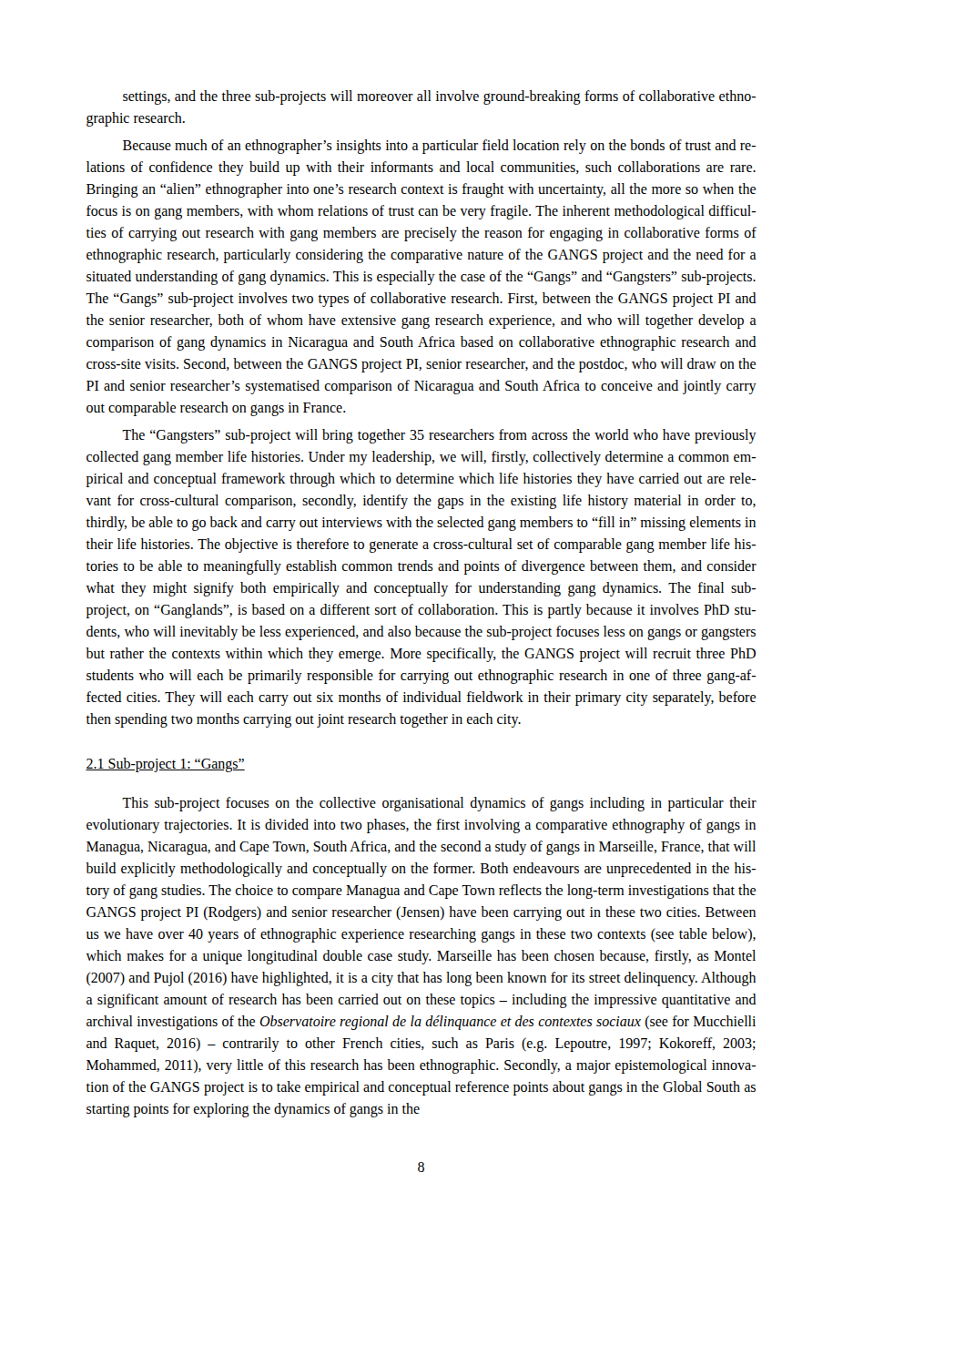settings, and the three sub-projects will moreover all involve ground-breaking forms of collaborative ethnographic research.
Because much of an ethnographer’s insights into a particular field location rely on the bonds of trust and relations of confidence they build up with their informants and local communities, such collaborations are rare. Bringing an “alien” ethnographer into one’s research context is fraught with uncertainty, all the more so when the focus is on gang members, with whom relations of trust can be very fragile. The inherent methodological difficulties of carrying out research with gang members are precisely the reason for engaging in collaborative forms of ethnographic research, particularly considering the comparative nature of the GANGS project and the need for a situated understanding of gang dynamics. This is especially the case of the “Gangs” and “Gangsters” sub-projects. The “Gangs” sub-project involves two types of collaborative research. First, between the GANGS project PI and the senior researcher, both of whom have extensive gang research experience, and who will together develop a comparison of gang dynamics in Nicaragua and South Africa based on collaborative ethnographic research and cross-site visits. Second, between the GANGS project PI, senior researcher, and the postdoc, who will draw on the PI and senior researcher’s systematised comparison of Nicaragua and South Africa to conceive and jointly carry out comparable research on gangs in France.
The “Gangsters” sub-project will bring together 35 researchers from across the world who have previously collected gang member life histories. Under my leadership, we will, firstly, collectively determine a common empirical and conceptual framework through which to determine which life histories they have carried out are relevant for cross-cultural comparison, secondly, identify the gaps in the existing life history material in order to, thirdly, be able to go back and carry out interviews with the selected gang members to “fill in” missing elements in their life histories. The objective is therefore to generate a cross-cultural set of comparable gang member life histories to be able to meaningfully establish common trends and points of divergence between them, and consider what they might signify both empirically and conceptually for understanding gang dynamics. The final sub-project, on “Ganglands”, is based on a different sort of collaboration. This is partly because it involves PhD students, who will inevitably be less experienced, and also because the sub-project focuses less on gangs or gangsters but rather the contexts within which they emerge. More specifically, the GANGS project will recruit three PhD students who will each be primarily responsible for carrying out ethnographic research in one of three gang-affected cities. They will each carry out six months of individual fieldwork in their primary city separately, before then spending two months carrying out joint research together in each city.
2.1 Sub-project 1: “Gangs”
This sub-project focuses on the collective organisational dynamics of gangs including in particular their evolutionary trajectories. It is divided into two phases, the first involving a comparative ethnography of gangs in Managua, Nicaragua, and Cape Town, South Africa, and the second a study of gangs in Marseille, France, that will build explicitly methodologically and conceptually on the former. Both endeavours are unprecedented in the history of gang studies. The choice to compare Managua and Cape Town reflects the long-term investigations that the GANGS project PI (Rodgers) and senior researcher (Jensen) have been carrying out in these two cities. Between us we have over 40 years of ethnographic experience researching gangs in these two contexts (see table below), which makes for a unique longitudinal double case study. Marseille has been chosen because, firstly, as Montel (2007) and Pujol (2016) have highlighted, it is a city that has long been known for its street delinquency. Although a significant amount of research has been carried out on these topics – including the impressive quantitative and archival investigations of the Observatoire regional de la délinquance et des contextes sociaux (see for Mucchielli and Raquet, 2016) – contrarily to other French cities, such as Paris (e.g. Lepoutre, 1997; Kokoreff, 2003; Mohammed, 2011), very little of this research has been ethnographic. Secondly, a major epistemological innovation of the GANGS project is to take empirical and conceptual reference points about gangs in the Global South as starting points for exploring the dynamics of gangs in the
8